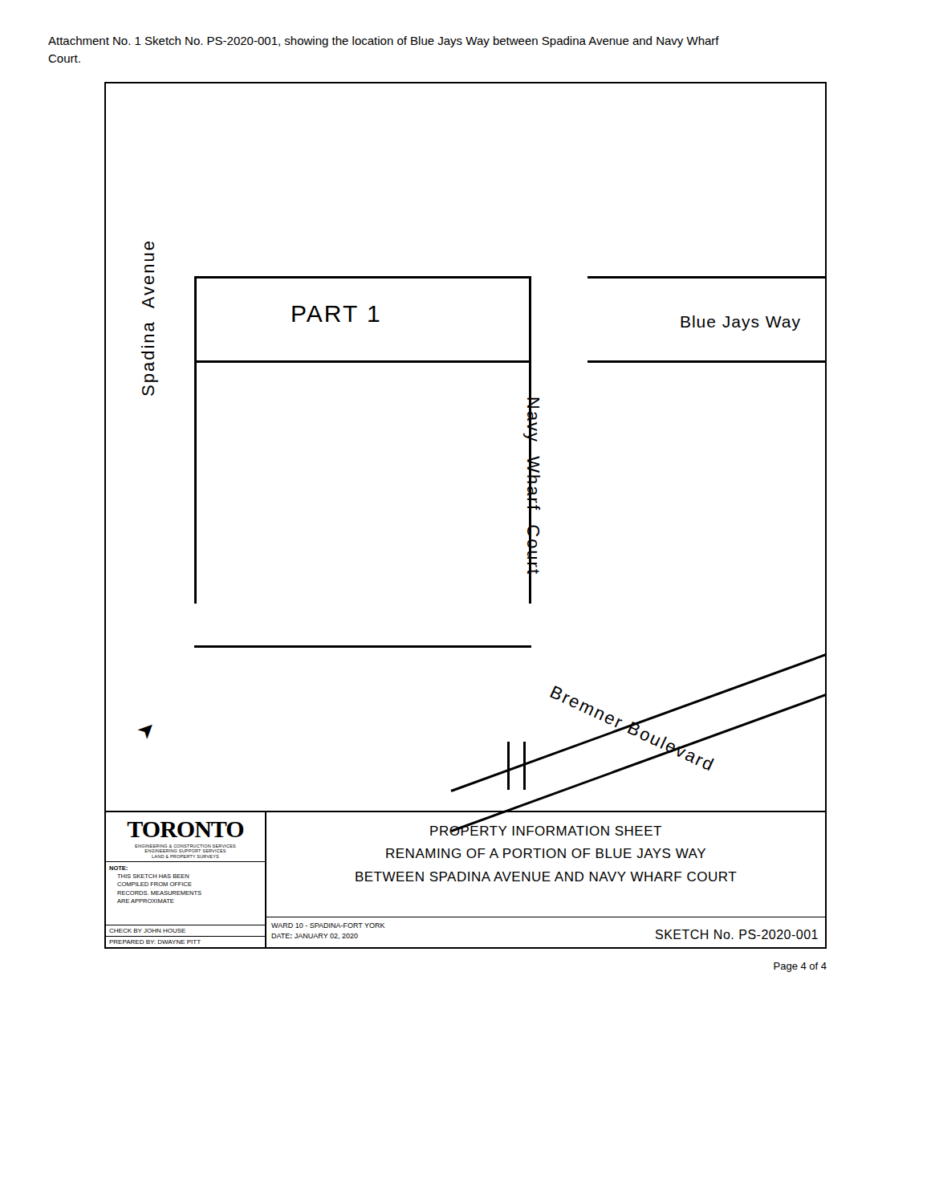Attachment No. 1 Sketch No. PS-2020-001, showing the location of Blue Jays Way between Spadina Avenue and Navy Wharf
Court.
PART 1
Blue Jays Way
Spadina Avenue
Navy Wharf Court
Bremner Boulevard
➤
TORONTO
ENGINEERING & CONSTRUCTION SERVICES
ENGINEERING SUPPORT SERVICES
LAND & PROPERTY SURVEYS
NOTE:
THIS SKETCH HAS BEEN
COMPILED FROM OFFICE
RECORDS. MEASUREMENTS
ARE APPROXIMATE
CHECK BY JOHN HOUSE
PREPARED BY: DWAYNE PITT
PROPERTY INFORMATION SHEET
RENAMING OF A PORTION OF BLUE JAYS WAY
BETWEEN SPADINA AVENUE AND NAVY WHARF COURT
WARD 10 - SPADINA-FORT YORK
DATE: JANUARY 02, 2020
SKETCH No. PS-2020-001
Page 4 of 4